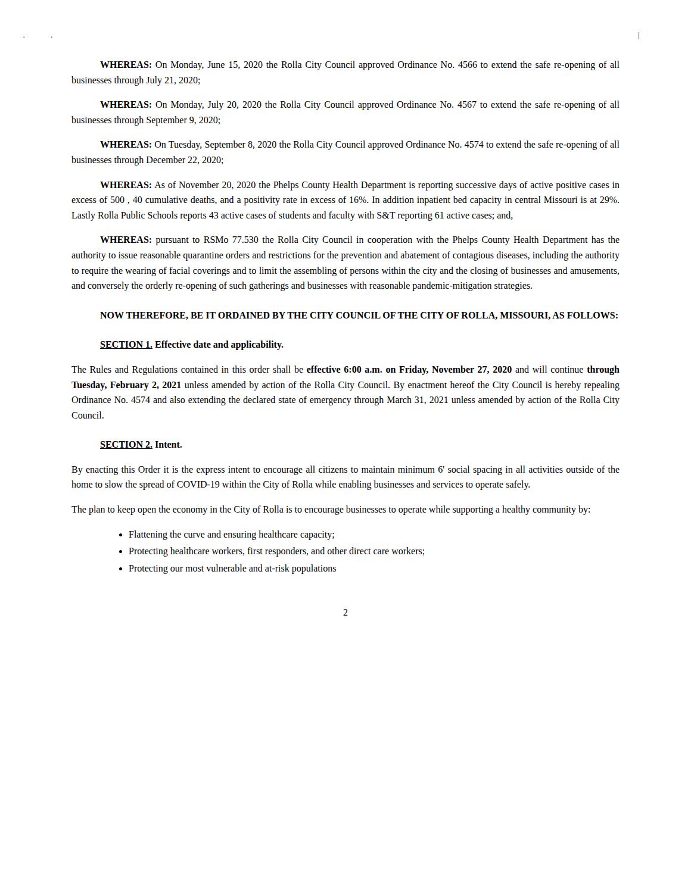. .
|
WHEREAS: On Monday, June 15, 2020 the Rolla City Council approved Ordinance No. 4566 to extend the safe re-opening of all businesses through July 21, 2020;
WHEREAS: On Monday, July 20, 2020 the Rolla City Council approved Ordinance No. 4567 to extend the safe re-opening of all businesses through September 9, 2020;
WHEREAS: On Tuesday, September 8, 2020 the Rolla City Council approved Ordinance No. 4574 to extend the safe re-opening of all businesses through December 22, 2020;
WHEREAS: As of November 20, 2020 the Phelps County Health Department is reporting successive days of active positive cases in excess of 500 , 40 cumulative deaths, and a positivity rate in excess of 16%. In addition inpatient bed capacity in central Missouri is at 29%. Lastly Rolla Public Schools reports 43 active cases of students and faculty with S&T reporting 61 active cases; and,
WHEREAS: pursuant to RSMo 77.530 the Rolla City Council in cooperation with the Phelps County Health Department has the authority to issue reasonable quarantine orders and restrictions for the prevention and abatement of contagious diseases, including the authority to require the wearing of facial coverings and to limit the assembling of persons within the city and the closing of businesses and amusements, and conversely the orderly re-opening of such gatherings and businesses with reasonable pandemic-mitigation strategies.
NOW THEREFORE, BE IT ORDAINED BY THE CITY COUNCIL OF THE CITY OF ROLLA, MISSOURI, AS FOLLOWS:
SECTION 1. Effective date and applicability.
The Rules and Regulations contained in this order shall be effective 6:00 a.m. on Friday, November 27, 2020 and will continue through Tuesday, February 2, 2021 unless amended by action of the Rolla City Council. By enactment hereof the City Council is hereby repealing Ordinance No. 4574 and also extending the declared state of emergency through March 31, 2021 unless amended by action of the Rolla City Council.
SECTION 2. Intent.
By enacting this Order it is the express intent to encourage all citizens to maintain minimum 6' social spacing in all activities outside of the home to slow the spread of COVID-19 within the City of Rolla while enabling businesses and services to operate safely.
The plan to keep open the economy in the City of Rolla is to encourage businesses to operate while supporting a healthy community by:
Flattening the curve and ensuring healthcare capacity;
Protecting healthcare workers, first responders, and other direct care workers;
Protecting our most vulnerable and at-risk populations
2